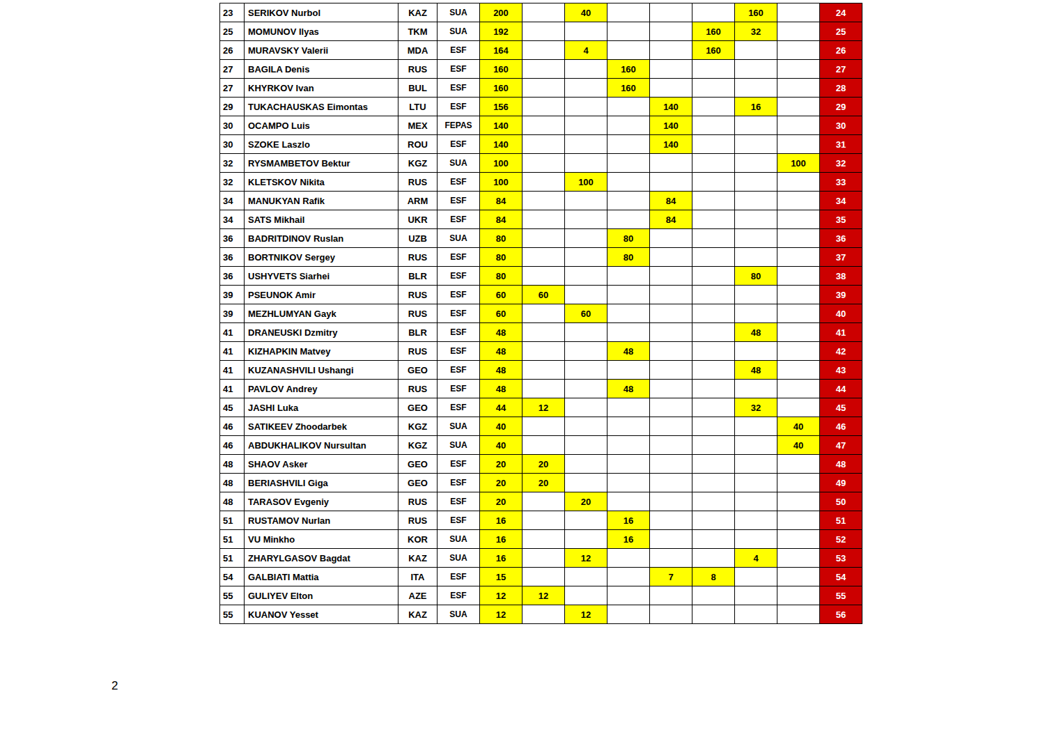2
| 23 | SERIKOV Nurbol | KAZ | SUA | 200 | | 40 | | | | 160 | | 24 |
| 25 | MOMUNOV Ilyas | TKM | SUA | 192 | | | | | 160 | 32 | | 25 |
| 26 | MURAVSKY Valerii | MDA | ESF | 164 | | 4 | | | 160 | | | 26 |
| 27 | BAGILA Denis | RUS | ESF | 160 | | | 160 | | | | | 27 |
| 27 | KHYRKOV Ivan | BUL | ESF | 160 | | | 160 | | | | | 28 |
| 29 | TUKACHAUSKAS Eimontas | LTU | ESF | 156 | | | | 140 | | 16 | | 29 |
| 30 | OCAMPO Luis | MEX | FEPAS | 140 | | | | 140 | | | | 30 |
| 30 | SZOKE Laszlo | ROU | ESF | 140 | | | | 140 | | | | 31 |
| 32 | RYSMAMBETOV Bektur | KGZ | SUA | 100 | | | | | | | 100 | 32 |
| 32 | KLETSKOV Nikita | RUS | ESF | 100 | | 100 | | | | | | 33 |
| 34 | MANUKYAN Rafik | ARM | ESF | 84 | | | | 84 | | | | 34 |
| 34 | SATS Mikhail | UKR | ESF | 84 | | | | 84 | | | | 35 |
| 36 | BADRITDINOV Ruslan | UZB | SUA | 80 | | | 80 | | | | | 36 |
| 36 | BORTNIKOV Sergey | RUS | ESF | 80 | | | 80 | | | | | 37 |
| 36 | USHYVETS Siarhei | BLR | ESF | 80 | | | | | | 80 | | 38 |
| 39 | PSEUNOK Amir | RUS | ESF | 60 | 60 | | | | | | | 39 |
| 39 | MEZHLUMYAN Gayk | RUS | ESF | 60 | | 60 | | | | | | 40 |
| 41 | DRANEUSKI Dzmitry | BLR | ESF | 48 | | | | | | 48 | | 41 |
| 41 | KIZHAPKIN Matvey | RUS | ESF | 48 | | | 48 | | | | | 42 |
| 41 | KUZANASHVILI Ushangi | GEO | ESF | 48 | | | | | | 48 | | 43 |
| 41 | PAVLOV Andrey | RUS | ESF | 48 | | | 48 | | | | | 44 |
| 45 | JASHI Luka | GEO | ESF | 44 | 12 | | | | | 32 | | 45 |
| 46 | SATIKEEV Zhoodarbek | KGZ | SUA | 40 | | | | | | | 40 | 46 |
| 46 | ABDUKHALIKOV Nursultan | KGZ | SUA | 40 | | | | | | | 40 | 47 |
| 48 | SHAOV Asker | GEO | ESF | 20 | 20 | | | | | | | 48 |
| 48 | BERIASHVILI Giga | GEO | ESF | 20 | 20 | | | | | | | 49 |
| 48 | TARASOV Evgeniy | RUS | ESF | 20 | | 20 | | | | | | 50 |
| 51 | RUSTAMOV Nurlan | RUS | ESF | 16 | | | 16 | | | | | 51 |
| 51 | VU Minkho | KOR | SUA | 16 | | | 16 | | | | | 52 |
| 51 | ZHARYLGASOV Bagdat | KAZ | SUA | 16 | | 12 | | | | 4 | | 53 |
| 54 | GALBIATI Mattia | ITA | ESF | 15 | | | | 7 | 8 | | | 54 |
| 55 | GULIYEV Elton | AZE | ESF | 12 | 12 | | | | | | | 55 |
| 55 | KUANOV Yesset | KAZ | SUA | 12 | | 12 | | | | | | 56 |